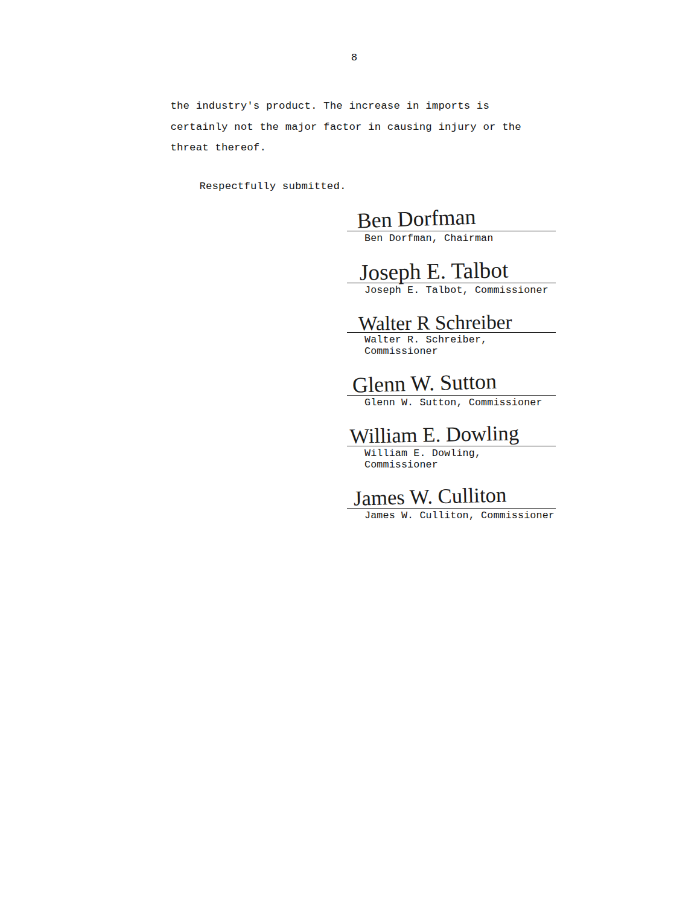8
the industry's product. The increase in imports is certainly not the major factor in causing injury or the threat thereof.
Respectfully submitted.
Ben Dorfman
Ben Dorfman, Chairman
Joseph E. Talbot
Joseph E. Talbot, Commissioner
Walter R Schreiber
Walter R. Schreiber, Commissioner
Glenn W. Sutton
Glenn W. Sutton, Commissioner
William E. Dowling
William E. Dowling, Commissioner
James W. Culliton
James W. Culliton, Commissioner